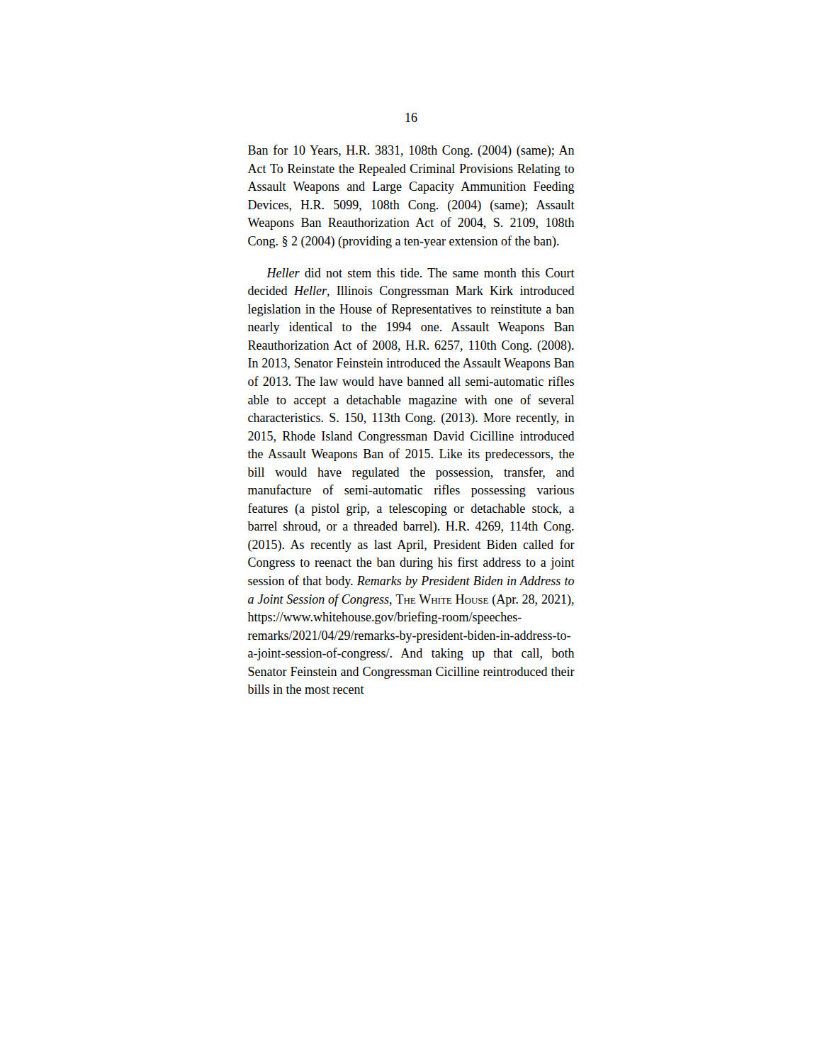16
Ban for 10 Years, H.R. 3831, 108th Cong. (2004) (same); An Act To Reinstate the Repealed Criminal Provisions Relating to Assault Weapons and Large Capacity Ammunition Feeding Devices, H.R. 5099, 108th Cong. (2004) (same); Assault Weapons Ban Reauthorization Act of 2004, S. 2109, 108th Cong. § 2 (2004) (providing a ten-year extension of the ban).
Heller did not stem this tide. The same month this Court decided Heller, Illinois Congressman Mark Kirk introduced legislation in the House of Representatives to reinstitute a ban nearly identical to the 1994 one. Assault Weapons Ban Reauthorization Act of 2008, H.R. 6257, 110th Cong. (2008). In 2013, Senator Feinstein introduced the Assault Weapons Ban of 2013. The law would have banned all semi-automatic rifles able to accept a detachable magazine with one of several characteristics. S. 150, 113th Cong. (2013). More recently, in 2015, Rhode Island Congressman David Cicilline introduced the Assault Weapons Ban of 2015. Like its predecessors, the bill would have regulated the possession, transfer, and manufacture of semi-automatic rifles possessing various features (a pistol grip, a telescoping or detachable stock, a barrel shroud, or a threaded barrel). H.R. 4269, 114th Cong. (2015). As recently as last April, President Biden called for Congress to reenact the ban during his first address to a joint session of that body. Remarks by President Biden in Address to a Joint Session of Congress, The White House (Apr. 28, 2021), https://www.whitehouse.gov/briefing-room/speeches-remarks/2021/04/29/remarks-by-president-biden-in-address-to-a-joint-session-of-congress/. And taking up that call, both Senator Feinstein and Congressman Cicilline reintroduced their bills in the most recent